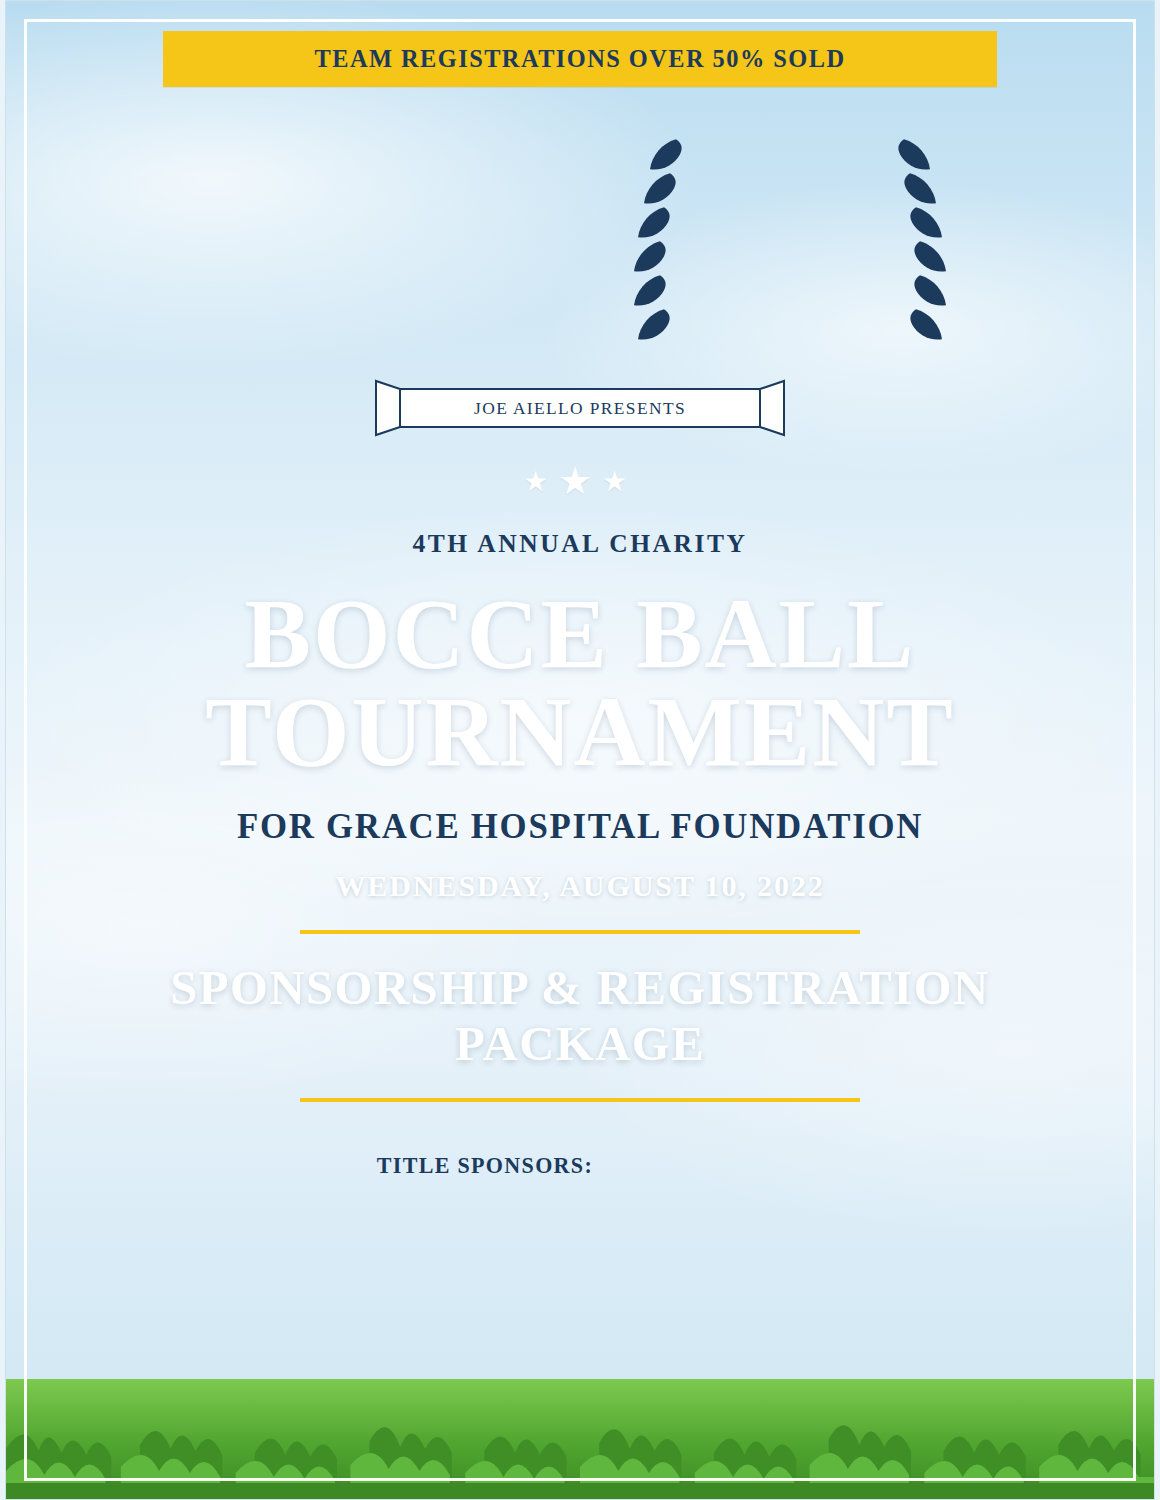Team Registrations Over 50% Sold
Joe Aiello Presents
★★★
4th Annual Charity
Bocce Ball
Tournament
For Grace Hospital Foundation
Wednesday, August 10, 2022
Sponsorship & Registration Package
Title Sponsors: